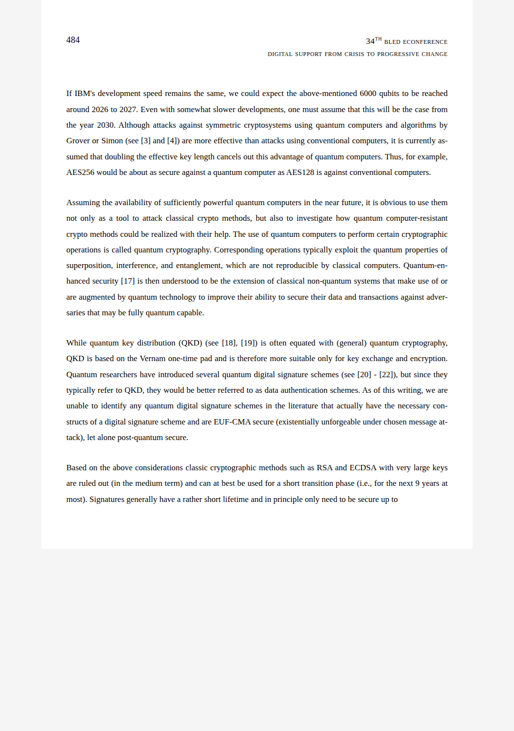484
34th Bled eConference Digital Support from Crisis to Progressive Change
If IBM's development speed remains the same, we could expect the above-mentioned 6000 qubits to be reached around 2026 to 2027. Even with somewhat slower developments, one must assume that this will be the case from the year 2030. Although attacks against symmetric cryptosystems using quantum computers and algorithms by Grover or Simon (see [3] and [4]) are more effective than attacks using conventional computers, it is currently assumed that doubling the effective key length cancels out this advantage of quantum computers. Thus, for example, AES256 would be about as secure against a quantum computer as AES128 is against conventional computers.
Assuming the availability of sufficiently powerful quantum computers in the near future, it is obvious to use them not only as a tool to attack classical crypto methods, but also to investigate how quantum computer-resistant crypto methods could be realized with their help. The use of quantum computers to perform certain cryptographic operations is called quantum cryptography. Corresponding operations typically exploit the quantum properties of superposition, interference, and entanglement, which are not reproducible by classical computers. Quantum-enhanced security [17] is then understood to be the extension of classical non-quantum systems that make use of or are augmented by quantum technology to improve their ability to secure their data and transactions against adversaries that may be fully quantum capable.
While quantum key distribution (QKD) (see [18], [19]) is often equated with (general) quantum cryptography, QKD is based on the Vernam one-time pad and is therefore more suitable only for key exchange and encryption. Quantum researchers have introduced several quantum digital signature schemes (see [20] - [22]), but since they typically refer to QKD, they would be better referred to as data authentication schemes. As of this writing, we are unable to identify any quantum digital signature schemes in the literature that actually have the necessary constructs of a digital signature scheme and are EUF-CMA secure (existentially unforgeable under chosen message attack), let alone post-quantum secure.
Based on the above considerations classic cryptographic methods such as RSA and ECDSA with very large keys are ruled out (in the medium term) and can at best be used for a short transition phase (i.e., for the next 9 years at most). Signatures generally have a rather short lifetime and in principle only need to be secure up to